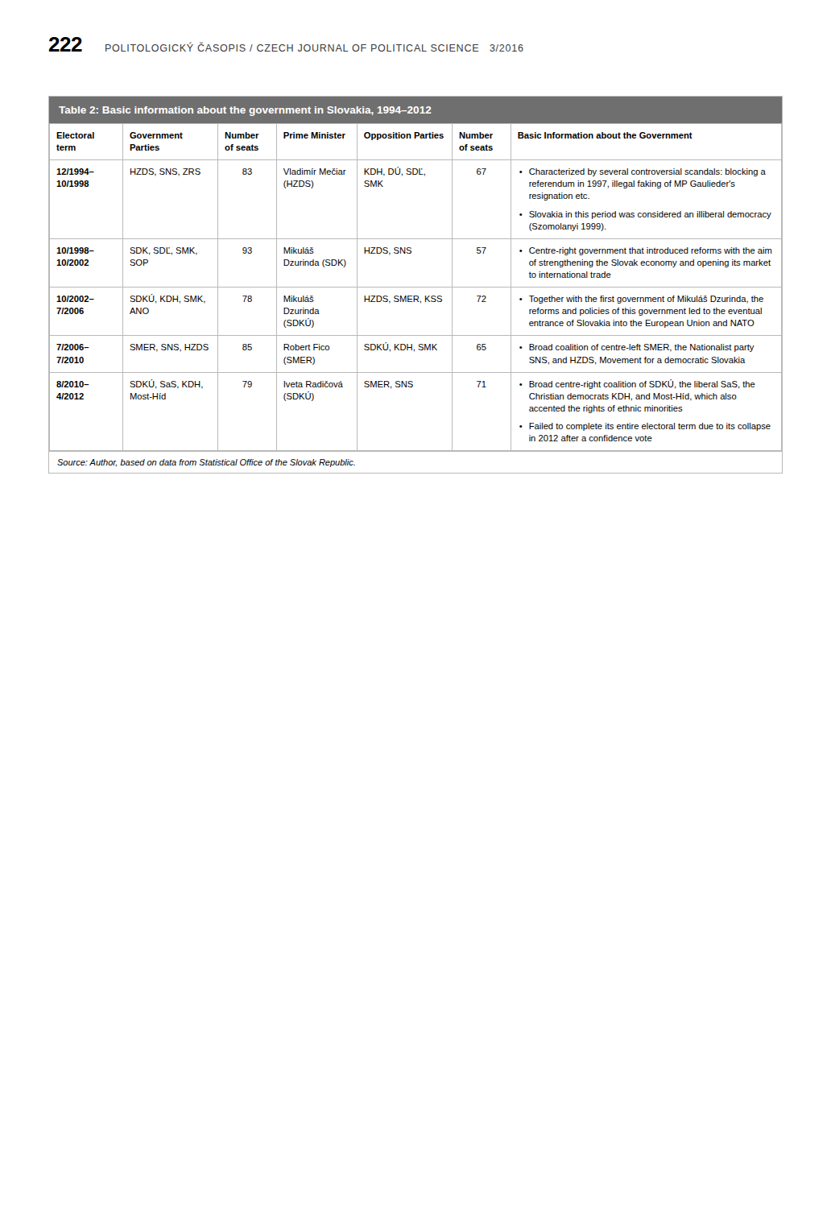222
Politologický časopis / Czech Journal of Political Science 3/2016
Table 2: Basic information about the government in Slovakia, 1994–2012
| Electoral term | Government Parties | Number of seats | Prime Minister | Opposition Parties | Number of seats | Basic Information about the Government |
| --- | --- | --- | --- | --- | --- | --- |
| 12/1994–10/1998 | HZDS, SNS, ZRS | 83 | Vladimír Mečiar (HZDS) | KDH, DÚ, SDĽ, SMK | 67 | Characterized by several controversial scandals: blocking a referendum in 1997, illegal faking of MP Gaulieder's resignation etc. Slovakia in this period was considered an illiberal democracy (Szomolanyi 1999). |
| 10/1998–10/2002 | SDK, SDĽ, SMK, SOP | 93 | Mikuláš Dzurinda (SDK) | HZDS, SNS | 57 | Centre-right government that introduced reforms with the aim of strengthening the Slovak economy and opening its market to international trade |
| 10/2002–7/2006 | SDKÚ, KDH, SMK, ANO | 78 | Mikuláš Dzurinda (SDKÚ) | HZDS, SMER, KSS | 72 | Together with the first government of Mikuláš Dzurinda, the reforms and policies of this government led to the eventual entrance of Slovakia into the European Union and NATO |
| 7/2006–7/2010 | SMER, SNS, HZDS | 85 | Robert Fico (SMER) | SDKÚ, KDH, SMK | 65 | Broad coalition of centre-left SMER, the Nationalist party SNS, and HZDS, Movement for a democratic Slovakia |
| 8/2010–4/2012 | SDKÚ, SaS, KDH, Most-Híd | 79 | Iveta Radičová (SDKÚ) | SMER, SNS | 71 | Broad centre-right coalition of SDKÚ, the liberal SaS, the Christian democrats KDH, and Most-Híd, which also accented the rights of ethnic minorities Failed to complete its entire electoral term due to its collapse in 2012 after a confidence vote |
Source: Author, based on data from Statistical Office of the Slovak Republic.